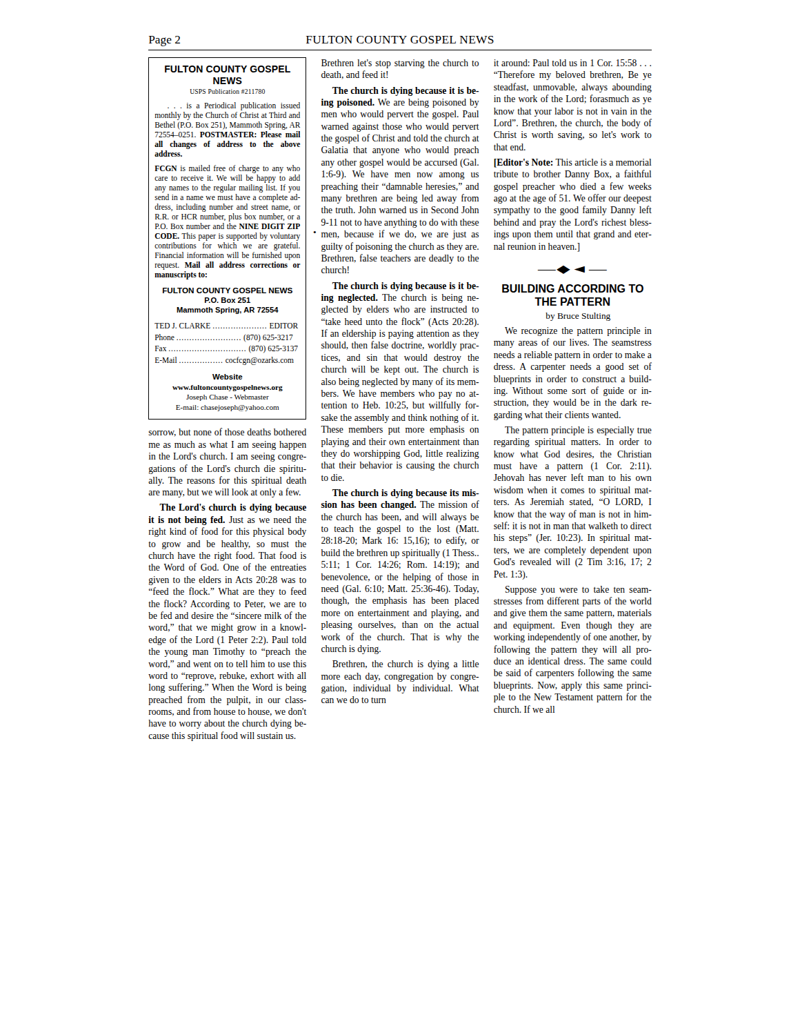Page 2
FULTON COUNTY GOSPEL NEWS
Page 2
FULTON COUNTY GOSPEL NEWS
USPS Publication #211780
. . . is a Periodical publication issued monthly by the Church of Christ at Third and Bethel (P.O. Box 251), Mammoth Spring, AR 72554–0251. POSTMASTER: Please mail all changes of address to the above address.
FCGN is mailed free of charge to any who care to receive it. We will be happy to add any names to the regular mailing list. If you send in a name we must have a complete address, including number and street name, or R.R. or HCR number, plus box number, or a P.O. Box number and the NINE DIGIT ZIP CODE. This paper is supported by voluntary contributions for which we are grateful. Financial information will be furnished upon request. Mail all address corrections or manuscripts to:
FULTON COUNTY GOSPEL NEWS
P.O. Box 251
Mammoth Spring, AR 72554
TED J. CLARKE ..................... EDITOR Phone ......................... (870) 625-3217 Fax .............................. (870) 625-3137 E-Mail ................. cocfcgn@ozarks.com
Website
www.fultoncountygospelnews.org
Joseph Chase - Webmaster
E-mail: chasejoseph@yahoo.com
sorrow, but none of those deaths bothered me as much as what I am seeing happen in the Lord's church. I am seeing congregations of the Lord's church die spiritually. The reasons for this spiritual death are many, but we will look at only a few.
The Lord's church is dying because it is not being fed. Just as we need the right kind of food for this physical body to grow and be healthy, so must the church have the right food. That food is the Word of God. One of the entreaties given to the elders in Acts 20:28 was to “feed the flock.” What are they to feed the flock? According to Peter, we are to be fed and desire the “sincere milk of the word,” that we might grow in a knowledge of the Lord (1 Peter 2:2). Paul told the young man Timothy to “preach the word,” and went on to tell him to use this word to “reprove, rebuke, exhort with all long suffering.” When the Word is being preached from the pulpit, in our classrooms, and from house to house, we don't have to worry about the church dying because this spiritual food will sustain us.
•
Brethren let's stop starving the church to death, and feed it!
The church is dying because it is being poisoned. We are being poisoned by men who would pervert the gospel. Paul warned against those who would pervert the gospel of Christ and told the church at Galatia that anyone who would preach any other gospel would be accursed (Gal. 1:6-9). We have men now among us preaching their “damnable heresies,” and many brethren are being led away from the truth. John warned us in Second John 9-11 not to have anything to do with these men, because if we do, we are just as guilty of poisoning the church as they are. Brethren, false teachers are deadly to the church!
The church is dying because is it being neglected. The church is being neglected by elders who are instructed to “take heed unto the flock” (Acts 20:28). If an eldership is paying attention as they should, then false doctrine, worldly practices, and sin that would destroy the church will be kept out. The church is also being neglected by many of its members. We have members who pay no attention to Heb. 10:25, but willfully forsake the assembly and think nothing of it. These members put more emphasis on playing and their own entertainment than they do worshipping God, little realizing that their behavior is causing the church to die.
The church is dying because its mission has been changed. The mission of the church has been, and will always be to teach the gospel to the lost (Matt. 28:18-20; Mark 16: 15,16); to edify, or build the brethren up spiritually (1 Thess.. 5:11; 1 Cor. 14:26; Rom. 14:19); and benevolence, or the helping of those in need (Gal. 6:10; Matt. 25:36-46). Today, though, the emphasis has been placed more on entertainment and playing, and pleasing ourselves, than on the actual work of the church. That is why the church is dying.
Brethren, the church is dying a little more each day, congregation by congregation, individual by individual. What can we do to turn
it around: Paul told us in 1 Cor. 15:58 . . . “Therefore my beloved brethren, Be ye steadfast, unmovable, always abounding in the work of the Lord; forasmuch as ye know that your labor is not in vain in the Lord”. Brethren, the church, the body of Christ is worth saving, so let's work to that end.
[Editor's Note: This article is a memorial tribute to brother Danny Box, a faithful gospel preacher who died a few weeks ago at the age of 51. We offer our deepest sympathy to the good family Danny left behind and pray the Lord's richest blessings upon them until that grand and eternal reunion in heaven.]
—◆◄—
BUILDING ACCORDING TO
THE PATTERN
by Bruce Stulting
We recognize the pattern principle in many areas of our lives. The seamstress needs a reliable pattern in order to make a dress. A carpenter needs a good set of blueprints in order to construct a building. Without some sort of guide or instruction, they would be in the dark regarding what their clients wanted.
The pattern principle is especially true regarding spiritual matters. In order to know what God desires, the Christian must have a pattern (1 Cor. 2:11). Jehovah has never left man to his own wisdom when it comes to spiritual matters. As Jeremiah stated, “O LORD, I know that the way of man is not in himself: it is not in man that walketh to direct his steps” (Jer. 10:23). In spiritual matters, we are completely dependent upon God's revealed will (2 Tim 3:16, 17; 2 Pet. 1:3).
Suppose you were to take ten seamstresses from different parts of the world and give them the same pattern, materials and equipment. Even though they are working independently of one another, by following the pattern they will all produce an identical dress. The same could be said of carpenters following the same blueprints. Now, apply this same principle to the New Testament pattern for the church. If we all